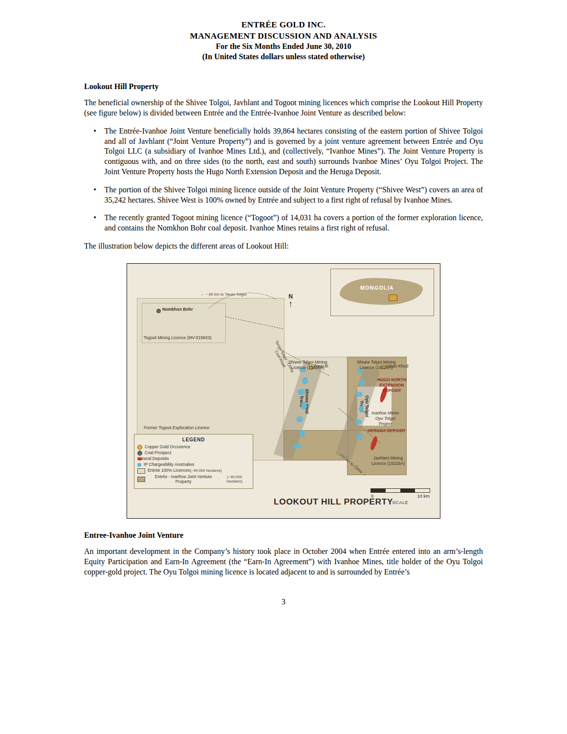ENTRÉE GOLD INC.
MANAGEMENT DISCUSSION AND ANALYSIS
For the Six Months Ended June 30, 2010
(In United States dollars unless stated otherwise)
Lookout Hill Property
The beneficial ownership of the Shivee Tolgoi, Javhlant and Togoot mining licences which comprise the Lookout Hill Property (see figure below) is divided between Entrée and the Entrée-Ivanhoe Joint Venture as described below:
The Entrée-Ivanhoe Joint Venture beneficially holds 39,864 hectares consisting of the eastern portion of Shivee Tolgoi and all of Javhlant (“Joint Venture Property”) and is governed by a joint venture agreement between Entrée and Oyu Tolgoi LLC (a subsidiary of Ivanhoe Mines Ltd.), and (collectively, “Ivanhoe Mines”). The Joint Venture Property is contiguous with, and on three sides (to the north, east and south) surrounds Ivanhoe Mines’ Oyu Tolgoi Project. The Joint Venture Property hosts the Hugo North Extension Deposit and the Heruga Deposit.
The portion of the Shivee Tolgoi mining licence outside of the Joint Venture Property (“Shivee West”) covers an area of 35,242 hectares. Shivee West is 100% owned by Entrée and subject to a first right of refusal by Ivanhoe Mines.
The recently granted Togoot mining licence (“Togoot”) of 14,031 ha covers a portion of the former exploration licence, and contains the Nomkhon Bohr coal deposit. Ivanhoe Mines retains a first right of refusal.
The illustration below depicts the different areas of Lookout Hill:
MONGOLIA
← ~ 80 km to Tavan Tolgoi
Tavan Tolgoi - China
Coal Road
~ 100 km to China →
N ↑
Shivee West
Trend
Oyu Tolgoi
Trend
Nomkhon Bohr
Togoot Mining Licence (MV-015603)
Former Togoot Exploration Licence
Shivee Tolgoi Mining
Licence (15226A)
Shivee Tolgoi Mining
Licence (15226A)
Ulaan Khud
Zone III
HUGO NORTH
EXTENSION
DEPOSIT
HERUGA DEPOSIT
Ivanhoe Mines
Oyu Tolgoi
Project
Javhlant Mining
Licence (15225A)
LEGEND
Copper Gold Occurence
Coal Prospect
Mineral Deposits
IP Chargeability Anomalies
Entrée 100% Licences (~49,000 hectares)
Entrée - Ivanhoe Joint Venture Property (~40,000 hectares)
LOOKOUT HILL PROPERTY
010 km
SCALE
Entree-Ivanhoe Joint Venture
An important development in the Company’s history took place in October 2004 when Entrée entered into an arm’s-length Equity Participation and Earn-In Agreement (the “Earn-In Agreement”) with Ivanhoe Mines, title holder of the Oyu Tolgoi copper-gold project. The Oyu Tolgoi mining licence is located adjacent to and is surrounded by Entrée’s
3